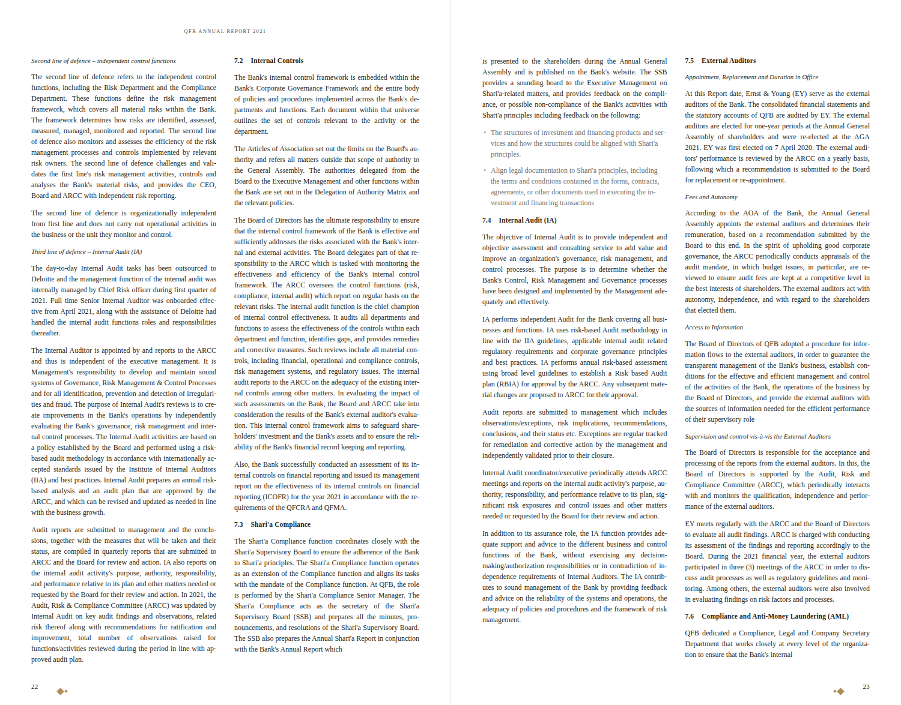QFB Annual Report 2021
Second line of defence – independent control functions
The second line of defence refers to the independent control functions, including the Risk Department and the Compliance Department. These functions define the risk management framework, which covers all material risks within the Bank. The framework determines how risks are identified, assessed, measured, managed, monitored and reported. The second line of defence also monitors and assesses the efficiency of the risk management processes and controls implemented by relevant risk owners. The second line of defence challenges and validates the first line's risk management activities, controls and analyses the Bank's material risks, and provides the CEO, Board and ARCC with independent risk reporting.
The second line of defence is organizationally independent from first line and does not carry out operational activities in the business or the unit they monitor and control.
Third line of defence – Internal Audit (IA)
The day-to-day Internal Audit tasks has been outsourced to Deloitte and the management function of the internal audit was internally managed by Chief Risk officer during first quarter of 2021. Full time Senior Internal Auditor was onboarded effective from April 2021, along with the assistance of Deloitte had handled the internal audit functions roles and responsibilities thereafter.
The Internal Auditor is appointed by and reports to the ARCC and thus is independent of the executive management. It is Management's responsibility to develop and maintain sound systems of Governance, Risk Management & Control Processes and for all identification, prevention and detection of irregularities and fraud. The purpose of Internal Audit's reviews is to create improvements in the Bank's operations by independently evaluating the Bank's governance, risk management and internal control processes. The Internal Audit activities are based on a policy established by the Board and performed using a risk-based audit methodology in accordance with internationally accepted standards issued by the Institute of Internal Auditors (IIA) and best practices. Internal Audit prepares an annual risk-based analysis and an audit plan that are approved by the ARCC, and which can be revised and updated as needed in line with the business growth.
Audit reports are submitted to management and the conclusions, together with the measures that will be taken and their status, are compiled in quarterly reports that are submitted to ARCC and the Board for review and action. IA also reports on the internal audit activity's purpose, authority, responsibility, and performance relative to its plan and other matters needed or requested by the Board for their review and action. In 2021, the Audit, Risk & Compliance Committee (ARCC) was updated by Internal Audit on key audit findings and observations, related risk thereof along with recommendations for ratification and improvement, total number of observations raised for functions/activities reviewed during the period in line with approved audit plan.
7.2 Internal Controls
The Bank's internal control framework is embedded within the Bank's Corporate Governance Framework and the entire body of policies and procedures implemented across the Bank's departments and functions. Each document within that universe outlines the set of controls relevant to the activity or the department.
The Articles of Association set out the limits on the Board's authority and refers all matters outside that scope of authority to the General Assembly. The authorities delegated from the Board to the Executive Management and other functions within the Bank are set out in the Delegation of Authority Matrix and the relevant policies.
The Board of Directors has the ultimate responsibility to ensure that the internal control framework of the Bank is effective and sufficiently addresses the risks associated with the Bank's internal and external activities. The Board delegates part of that responsibility to the ARCC which is tasked with monitoring the effectiveness and efficiency of the Bank's internal control framework. The ARCC oversees the control functions (risk, compliance, internal audit) which report on regular basis on the relevant risks. The internal audit function is the chief champion of internal control effectiveness. It audits all departments and functions to assess the effectiveness of the controls within each department and function, identifies gaps, and provides remedies and corrective measures. Such reviews include all material controls, including financial, operational and compliance controls, risk management systems, and regulatory issues. The internal audit reports to the ARCC on the adequacy of the existing internal controls among other matters. In evaluating the impact of such assessments on the Bank, the Board and ARCC take into consideration the results of the Bank's external auditor's evaluation. This internal control framework aims to safeguard shareholders' investment and the Bank's assets and to ensure the reliability of the Bank's financial record keeping and reporting.
Also, the Bank successfully conducted an assessment of its internal controls on financial reporting and issued its management report on the effectiveness of its internal controls on financial reporting (ICOFR) for the year 2021 in accordance with the requirements of the QFCRA and QFMA.
7.3 Shari'a Compliance
The Shari'a Compliance function coordinates closely with the Shari'a Supervisory Board to ensure the adherence of the Bank to Shari'a principles. The Shari'a Compliance function operates as an extension of the Compliance function and aligns its tasks with the mandate of the Compliance function. At QFB, the role is performed by the Shari'a Compliance Senior Manager. The Shari'a Compliance acts as the secretary of the Shari'a Supervisory Board (SSB) and prepares all the minutes, pronouncements, and resolutions of the Shari'a Supervisory Board. The SSB also prepares the Annual Shari'a Report in conjunction with the Bank's Annual Report which
22
QFB Annual Report 2021
is presented to the shareholders during the Annual General Assembly and is published on the Bank's website. The SSB provides a sounding board to the Executive Management on Shari'a-related matters, and provides feedback on the compliance, or possible non-compliance of the Bank's activities with Shari'a principles including feedback on the following:
The structures of investment and financing products and services and how the structures could be aligned with Shari'a principles.
Align legal documentation to Shari'a principles, including the terms and conditions contained in the forms, contracts, agreements, or other documents used in executing the investment and financing transactions
7.4 Internal Audit (IA)
The objective of Internal Audit is to provide independent and objective assessment and consulting service to add value and improve an organization's governance, risk management, and control processes. The purpose is to determine whether the Bank's Control, Risk Management and Governance processes have been designed and implemented by the Management adequately and effectively.
IA performs independent Audit for the Bank covering all businesses and functions. IA uses risk-based Audit methodology in line with the IIA guidelines, applicable internal audit related regulatory requirements and corporate governance principles and best practices. IA performs annual risk-based assessment using broad level guidelines to establish a Risk based Audit plan (RBIA) for approval by the ARCC. Any subsequent material changes are proposed to ARCC for their approval.
Audit reports are submitted to management which includes observations/exceptions, risk implications, recommendations, conclusions, and their status etc. Exceptions are regular tracked for remediation and corrective action by the management and independently validated prior to their closure.
Internal Audit coordinator/executive periodically attends ARCC meetings and reports on the internal audit activity's purpose, authority, responsibility, and performance relative to its plan, significant risk exposures and control issues and other matters needed or requested by the Board for their review and action.
In addition to its assurance role, the IA function provides adequate support and advice to the different business and control functions of the Bank, without exercising any decision-making/authorization responsibilities or in contradiction of independence requirements of Internal Auditors. The IA contributes to sound management of the Bank by providing feedback and advice on the reliability of the systems and operations, the adequacy of policies and procedures and the framework of risk management.
7.5 External Auditors
Appointment, Replacement and Duration in Office
At this Report date, Ernst & Young (EY) serve as the external auditors of the Bank. The consolidated financial statements and the statutory accounts of QFB are audited by EY. The external auditors are elected for one-year periods at the Annual General Assembly of shareholders and were re-elected at the AGA 2021. EY was first elected on 7 April 2020. The external auditors' performance is reviewed by the ARCC on a yearly basis, following which a recommendation is submitted to the Board for replacement or re-appointment.
Fees and Autonomy
According to the AOA of the Bank, the Annual General Assembly appoints the external auditors and determines their remuneration, based on a recommendation submitted by the Board to this end. In the spirit of upholding good corporate governance, the ARCC periodically conducts appraisals of the audit mandate, in which budget issues, in particular, are reviewed to ensure audit fees are kept at a competitive level in the best interests of shareholders. The external auditors act with autonomy, independence, and with regard to the shareholders that elected them.
Access to Information
The Board of Directors of QFB adopted a procedure for information flows to the external auditors, in order to guarantee the transparent management of the Bank's business, establish conditions for the effective and efficient management and control of the activities of the Bank, the operations of the business by the Board of Directors, and provide the external auditors with the sources of information needed for the efficient performance of their supervisory role
Supervision and control vis-à-vis the External Auditors
The Board of Directors is responsible for the acceptance and processing of the reports from the external auditors. In this, the Board of Directors is supported by the Audit, Risk and Compliance Committee (ARCC), which periodically interacts with and monitors the qualification, independence and performance of the external auditors.
EY meets regularly with the ARCC and the Board of Directors to evaluate all audit findings. ARCC is charged with conducting its assessment of the findings and reporting accordingly to the Board. During the 2021 financial year, the external auditors participated in three (3) meetings of the ARCC in order to discuss audit processes as well as regulatory guidelines and monitoring. Among others, the external auditors were also involved in evaluating findings on risk factors and processes.
7.6 Compliance and Anti-Money Laundering (AML)
QFB dedicated a Compliance, Legal and Company Secretary Department that works closely at every level of the organization to ensure that the Bank's internal
23